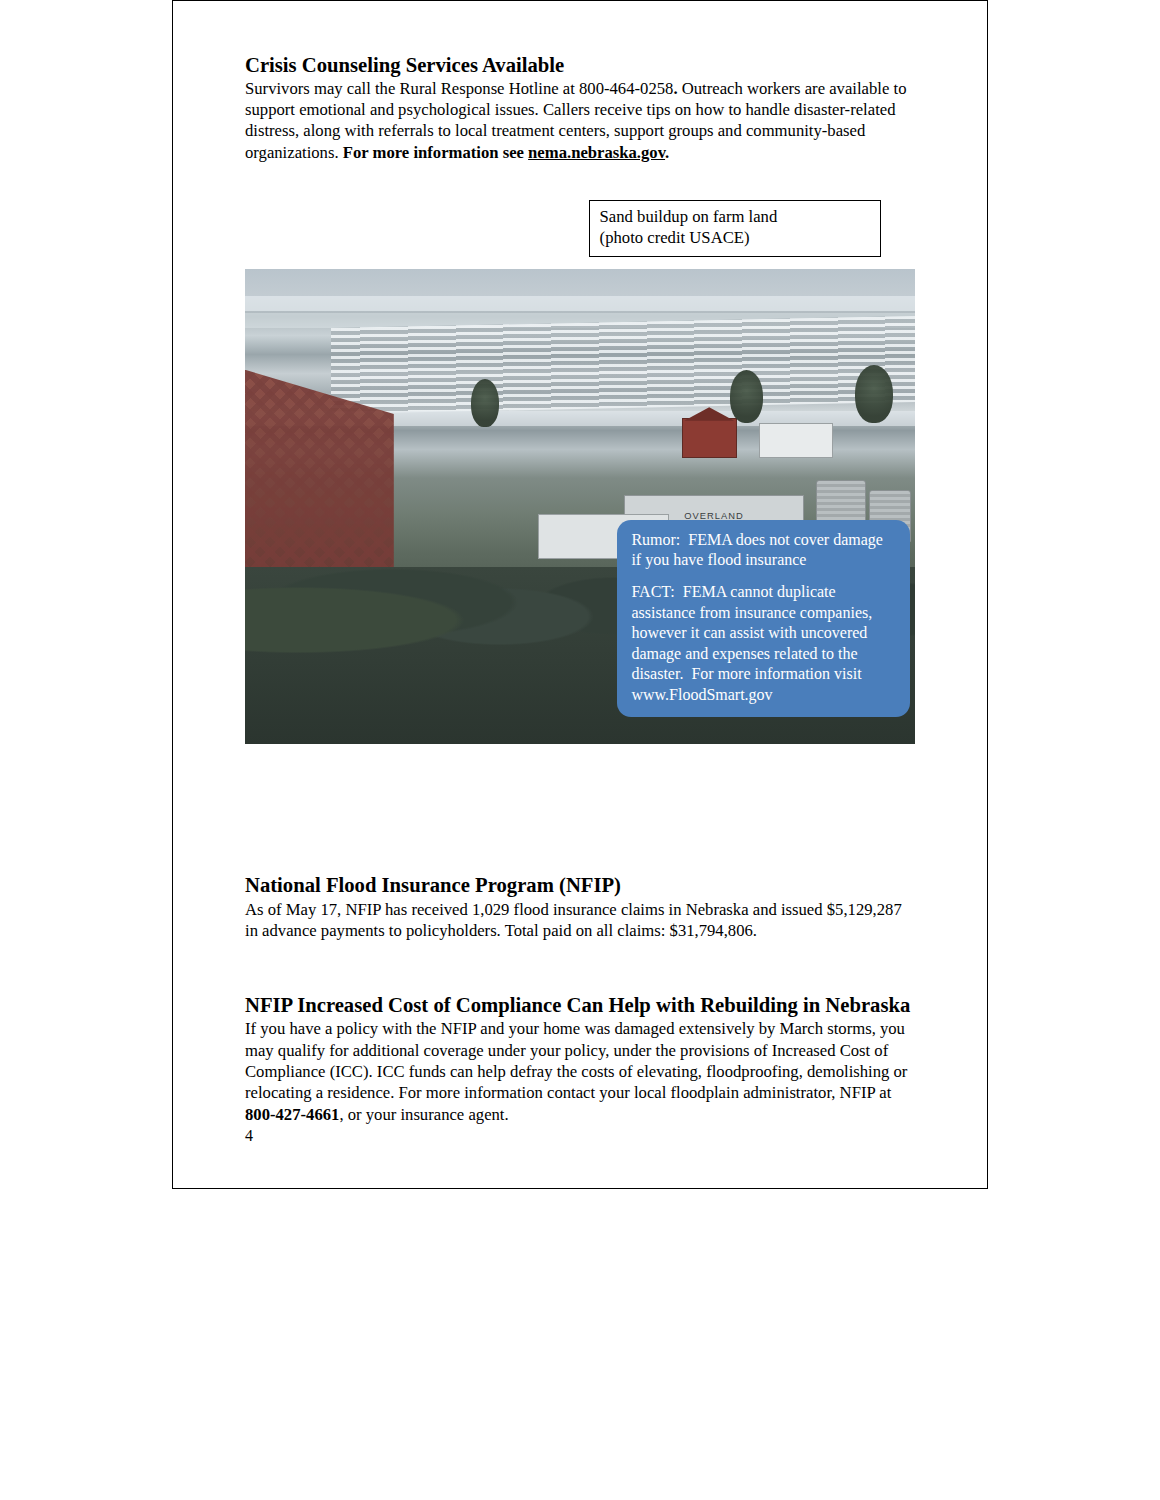Crisis Counseling Services Available
Survivors may call the Rural Response Hotline at 800-464-0258. Outreach workers are available to support emotional and psychological issues. Callers receive tips on how to handle disaster-related distress, along with referrals to local treatment centers, support groups and community-based organizations. For more information see nema.nebraska.gov.
Sand buildup on farm land
(photo credit USACE)
OVERLAND
Rumor: FEMA does not cover damage if you have flood insurance
FACT: FEMA cannot duplicate assistance from insurance companies, however it can assist with uncovered damage and expenses related to the disaster. For more information visit www.FloodSmart.gov
National Flood Insurance Program (NFIP)
As of May 17, NFIP has received 1,029 flood insurance claims in Nebraska and issued $5,129,287 in advance payments to policyholders. Total paid on all claims: $31,794,806.
NFIP Increased Cost of Compliance Can Help with Rebuilding in Nebraska
If you have a policy with the NFIP and your home was damaged extensively by March storms, you may qualify for additional coverage under your policy, under the provisions of Increased Cost of Compliance (ICC). ICC funds can help defray the costs of elevating, floodproofing, demolishing or relocating a residence. For more information contact your local floodplain administrator, NFIP at 800-427-4661, or your insurance agent.
4